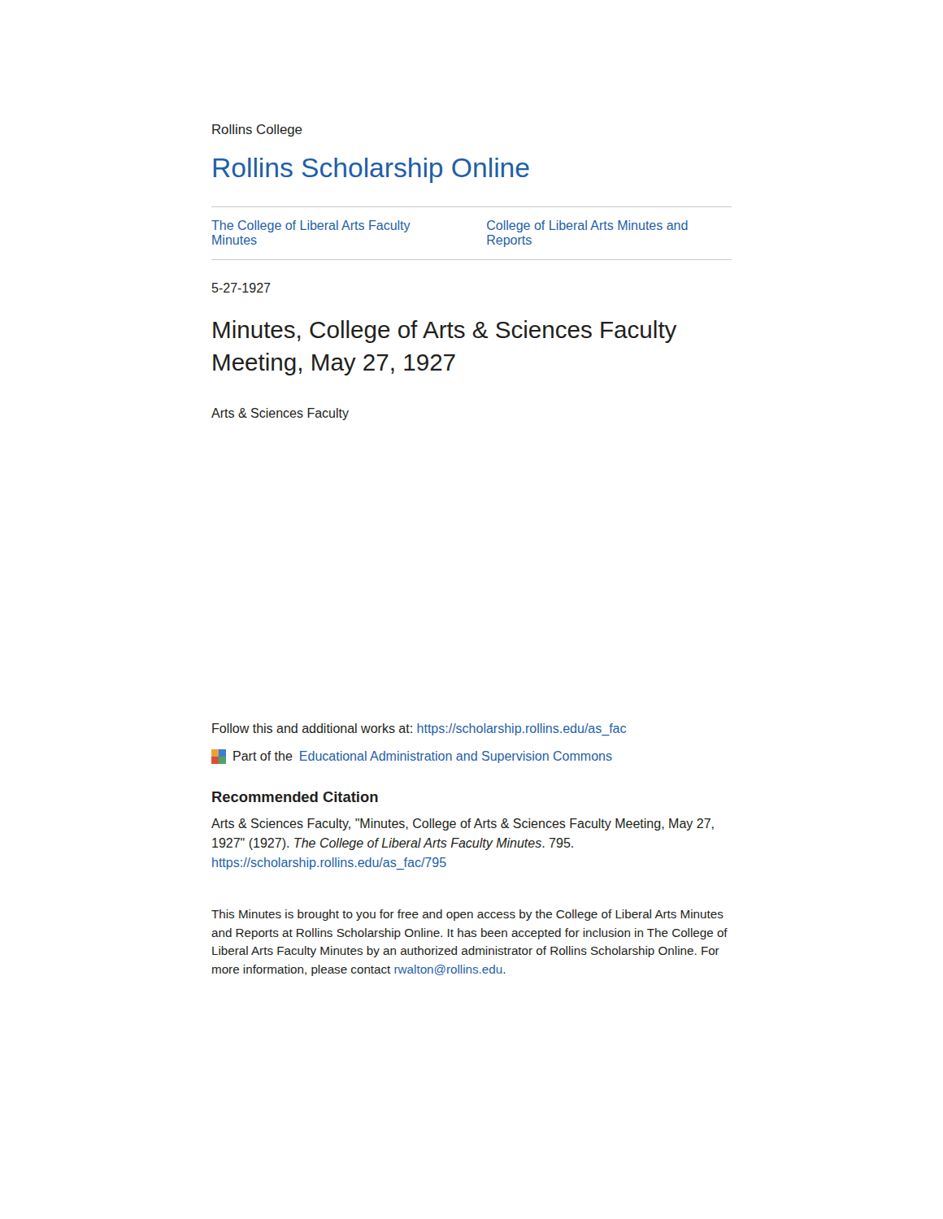Rollins College
Rollins Scholarship Online
The College of Liberal Arts Faculty Minutes College of Liberal Arts Minutes and Reports
5-27-1927
Minutes, College of Arts & Sciences Faculty Meeting, May 27, 1927
Arts & Sciences Faculty
Follow this and additional works at: https://scholarship.rollins.edu/as_fac
Part of the Educational Administration and Supervision Commons
Recommended Citation
Arts & Sciences Faculty, "Minutes, College of Arts & Sciences Faculty Meeting, May 27, 1927" (1927). The College of Liberal Arts Faculty Minutes. 795.
https://scholarship.rollins.edu/as_fac/795
This Minutes is brought to you for free and open access by the College of Liberal Arts Minutes and Reports at Rollins Scholarship Online. It has been accepted for inclusion in The College of Liberal Arts Faculty Minutes by an authorized administrator of Rollins Scholarship Online. For more information, please contact rwalton@rollins.edu.